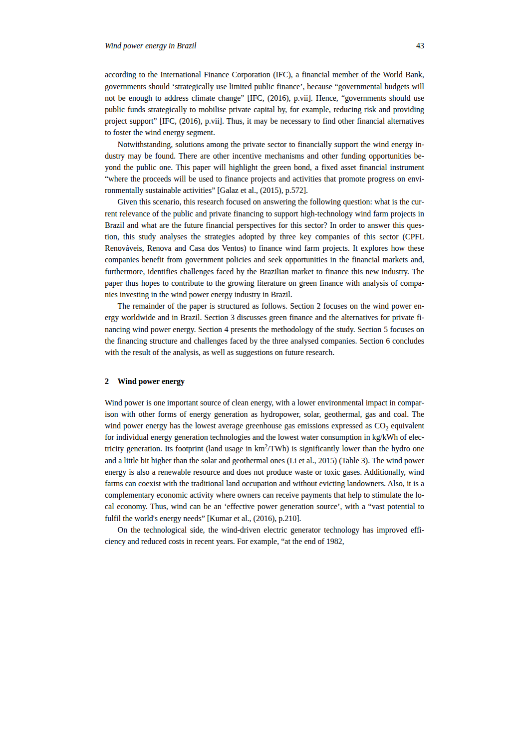Wind power energy in Brazil 43
according to the International Finance Corporation (IFC), a financial member of the World Bank, governments should ‘strategically use limited public finance’, because “governmental budgets will not be enough to address climate change” [IFC, (2016), p.vii]. Hence, “governments should use public funds strategically to mobilise private capital by, for example, reducing risk and providing project support” [IFC, (2016), p.vii]. Thus, it may be necessary to find other financial alternatives to foster the wind energy segment.
Notwithstanding, solutions among the private sector to financially support the wind energy industry may be found. There are other incentive mechanisms and other funding opportunities beyond the public one. This paper will highlight the green bond, a fixed asset financial instrument “where the proceeds will be used to finance projects and activities that promote progress on environmentally sustainable activities” [Galaz et al., (2015), p.572].
Given this scenario, this research focused on answering the following question: what is the current relevance of the public and private financing to support high-technology wind farm projects in Brazil and what are the future financial perspectives for this sector? In order to answer this question, this study analyses the strategies adopted by three key companies of this sector (CPFL Renováveis, Renova and Casa dos Ventos) to finance wind farm projects. It explores how these companies benefit from government policies and seek opportunities in the financial markets and, furthermore, identifies challenges faced by the Brazilian market to finance this new industry. The paper thus hopes to contribute to the growing literature on green finance with analysis of companies investing in the wind power energy industry in Brazil.
The remainder of the paper is structured as follows. Section 2 focuses on the wind power energy worldwide and in Brazil. Section 3 discusses green finance and the alternatives for private financing wind power energy. Section 4 presents the methodology of the study. Section 5 focuses on the financing structure and challenges faced by the three analysed companies. Section 6 concludes with the result of the analysis, as well as suggestions on future research.
2 Wind power energy
Wind power is one important source of clean energy, with a lower environmental impact in comparison with other forms of energy generation as hydropower, solar, geothermal, gas and coal. The wind power energy has the lowest average greenhouse gas emissions expressed as CO2 equivalent for individual energy generation technologies and the lowest water consumption in kg/kWh of electricity generation. Its footprint (land usage in km2/TWh) is significantly lower than the hydro one and a little bit higher than the solar and geothermal ones (Li et al., 2015) (Table 3). The wind power energy is also a renewable resource and does not produce waste or toxic gases. Additionally, wind farms can coexist with the traditional land occupation and without evicting landowners. Also, it is a complementary economic activity where owners can receive payments that help to stimulate the local economy. Thus, wind can be an ‘effective power generation source’, with a “vast potential to fulfil the world's energy needs” [Kumar et al., (2016), p.210].
On the technological side, the wind-driven electric generator technology has improved efficiency and reduced costs in recent years. For example, “at the end of 1982,